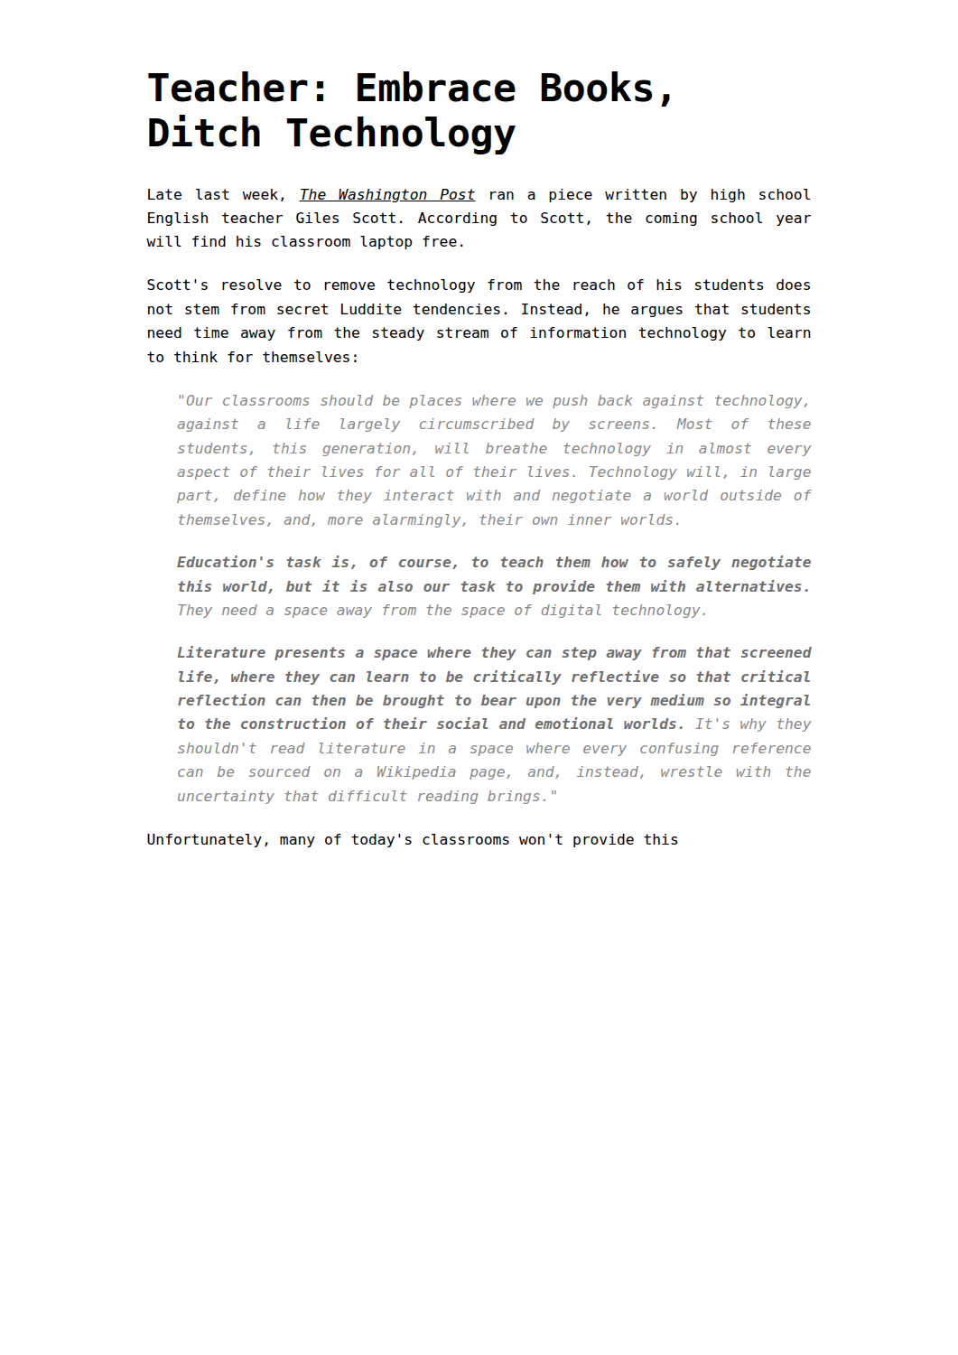Teacher: Embrace Books, Ditch Technology
Late last week, The Washington Post ran a piece written by high school English teacher Giles Scott. According to Scott, the coming school year will find his classroom laptop free.
Scott's resolve to remove technology from the reach of his students does not stem from secret Luddite tendencies. Instead, he argues that students need time away from the steady stream of information technology to learn to think for themselves:
"Our classrooms should be places where we push back against technology, against a life largely circumscribed by screens. Most of these students, this generation, will breathe technology in almost every aspect of their lives for all of their lives. Technology will, in large part, define how they interact with and negotiate a world outside of themselves, and, more alarmingly, their own inner worlds.
Education's task is, of course, to teach them how to safely negotiate this world, but it is also our task to provide them with alternatives. They need a space away from the space of digital technology.
Literature presents a space where they can step away from that screened life, where they can learn to be critically reflective so that critical reflection can then be brought to bear upon the very medium so integral to the construction of their social and emotional worlds. It's why they shouldn't read literature in a space where every confusing reference can be sourced on a Wikipedia page, and, instead, wrestle with the uncertainty that difficult reading brings."
Unfortunately, many of today's classrooms won't provide this